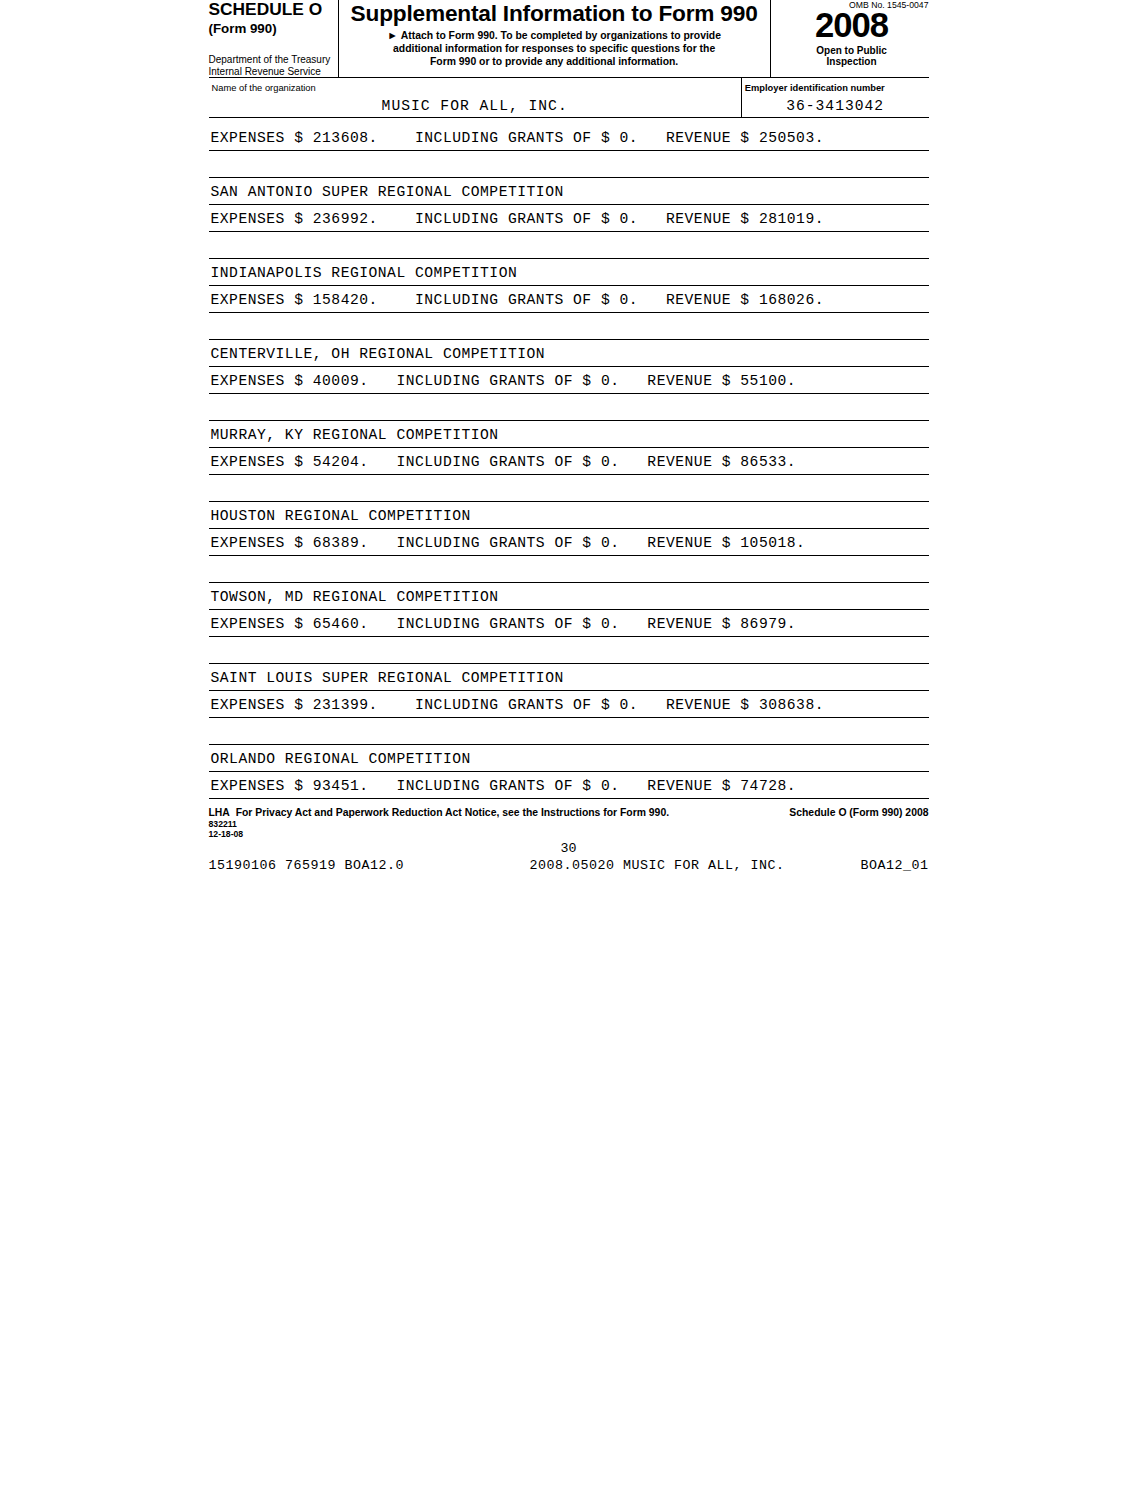SCHEDULE O
(Form 990)
Department of the Treasury
Internal Revenue Service
Supplemental Information to Form 990
► Attach to Form 990. To be completed by organizations to provide
additional information for responses to specific questions for the
Form 990 or to provide any additional information.
OMB No. 1545-0047
2008
Open to Public
Inspection
Name of the organization
MUSIC FOR ALL, INC.
Employer identification number
36-3413042
EXPENSES $ 213608. INCLUDING GRANTS OF $ 0. REVENUE $ 250503.
SAN ANTONIO SUPER REGIONAL COMPETITION
EXPENSES $ 236992. INCLUDING GRANTS OF $ 0. REVENUE $ 281019.
INDIANAPOLIS REGIONAL COMPETITION
EXPENSES $ 158420. INCLUDING GRANTS OF $ 0. REVENUE $ 168026.
CENTERVILLE, OH REGIONAL COMPETITION
EXPENSES $ 40009. INCLUDING GRANTS OF $ 0. REVENUE $ 55100.
MURRAY, KY REGIONAL COMPETITION
EXPENSES $ 54204. INCLUDING GRANTS OF $ 0. REVENUE $ 86533.
HOUSTON REGIONAL COMPETITION
EXPENSES $ 68389. INCLUDING GRANTS OF $ 0. REVENUE $ 105018.
TOWSON, MD REGIONAL COMPETITION
EXPENSES $ 65460. INCLUDING GRANTS OF $ 0. REVENUE $ 86979.
SAINT LOUIS SUPER REGIONAL COMPETITION
EXPENSES $ 231399. INCLUDING GRANTS OF $ 0. REVENUE $ 308638.
ORLANDO REGIONAL COMPETITION
EXPENSES $ 93451. INCLUDING GRANTS OF $ 0. REVENUE $ 74728.
LHA For Privacy Act and Paperwork Reduction Act Notice, see the Instructions for Form 990.
832211
12-18-08
Schedule O (Form 990) 2008
30
15190106 765919 BOA12.0
2008.05020 MUSIC FOR ALL, INC.
BOA12_01